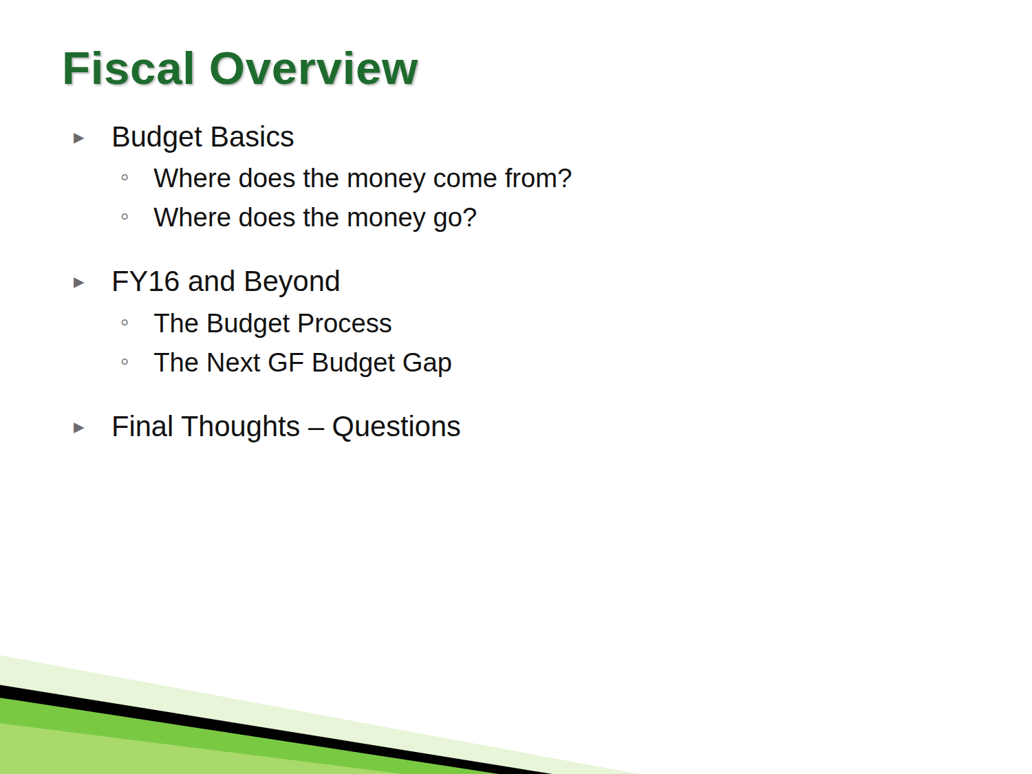Fiscal Overview
Budget Basics
Where does the money come from?
Where does the money go?
FY16 and Beyond
The Budget Process
The Next GF Budget Gap
Final Thoughts – Questions